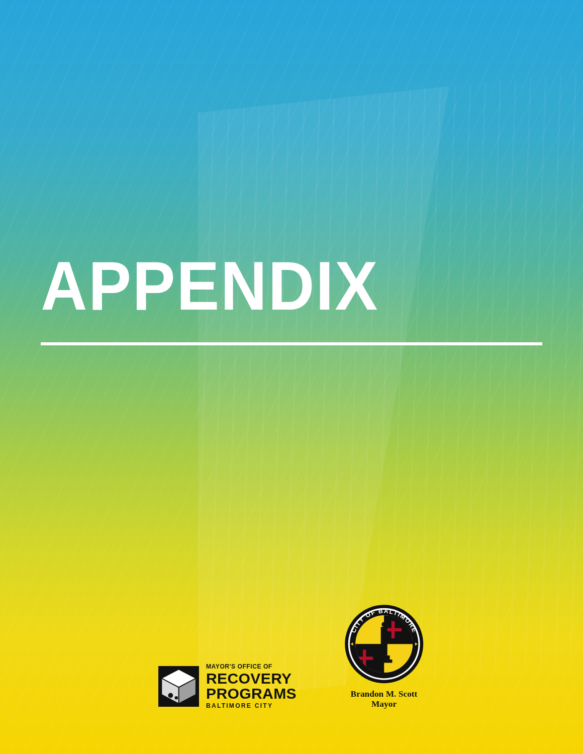Appendix
Mayor's Office of Recovery Programs Baltimore City
CITY OF BALTIMORE
Brandon M. Scott
Mayor